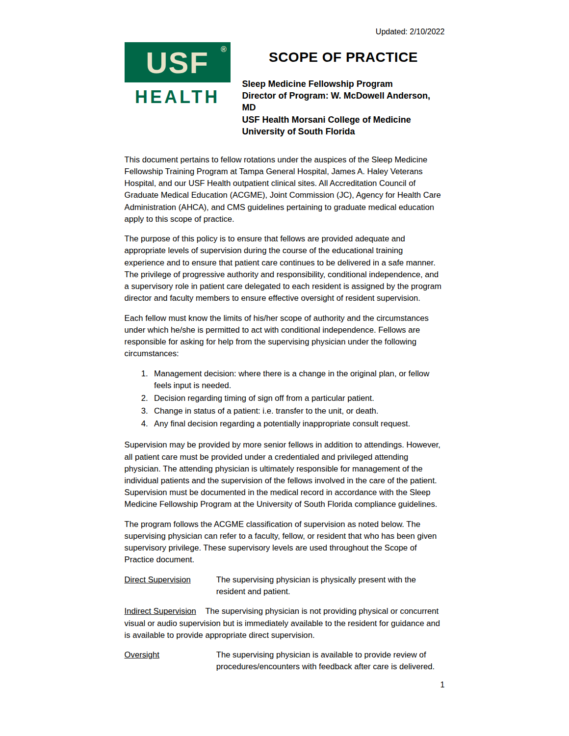Updated: 2/10/2022
USF®
HEALTH
SCOPE OF PRACTICE
Sleep Medicine Fellowship Program
Director of Program: W. McDowell Anderson, MD
USF Health Morsani College of Medicine
University of South Florida
This document pertains to fellow rotations under the auspices of the Sleep Medicine Fellowship Training Program at Tampa General Hospital, James A. Haley Veterans Hospital, and our USF Health outpatient clinical sites. All Accreditation Council of Graduate Medical Education (ACGME), Joint Commission (JC), Agency for Health Care Administration (AHCA), and CMS guidelines pertaining to graduate medical education apply to this scope of practice.
The purpose of this policy is to ensure that fellows are provided adequate and appropriate levels of supervision during the course of the educational training experience and to ensure that patient care continues to be delivered in a safe manner. The privilege of progressive authority and responsibility, conditional independence, and a supervisory role in patient care delegated to each resident is assigned by the program director and faculty members to ensure effective oversight of resident supervision.
Each fellow must know the limits of his/her scope of authority and the circumstances under which he/she is permitted to act with conditional independence. Fellows are responsible for asking for help from the supervising physician under the following circumstances:
Management decision: where there is a change in the original plan, or fellow feels input is needed.
Decision regarding timing of sign off from a particular patient.
Change in status of a patient: i.e. transfer to the unit, or death.
Any final decision regarding a potentially inappropriate consult request.
Supervision may be provided by more senior fellows in addition to attendings. However, all patient care must be provided under a credentialed and privileged attending physician. The attending physician is ultimately responsible for management of the individual patients and the supervision of the fellows involved in the care of the patient. Supervision must be documented in the medical record in accordance with the Sleep Medicine Fellowship Program at the University of South Florida compliance guidelines.
The program follows the ACGME classification of supervision as noted below. The supervising physician can refer to a faculty, fellow, or resident that who has been given supervisory privilege. These supervisory levels are used throughout the Scope of Practice document.
Direct Supervision The supervising physician is physically present with the resident and patient.
Indirect Supervision The supervising physician is not providing physical or concurrent visual or audio supervision but is immediately available to the resident for guidance and is available to provide appropriate direct supervision.
Oversight The supervising physician is available to provide review of procedures/encounters with feedback after care is delivered.
1